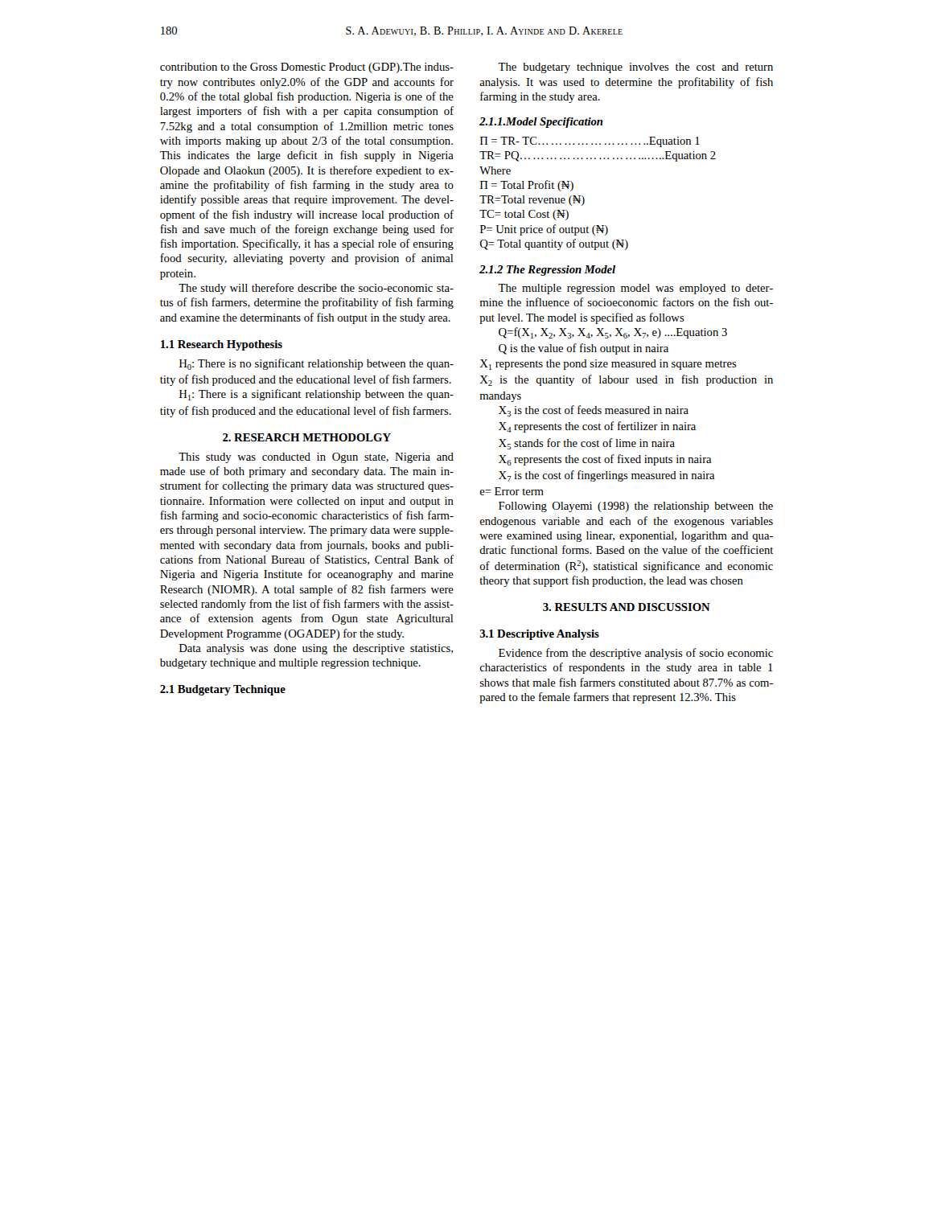180
S. A. Adewuyi, B. B. Phillip, I. A. Ayinde and D. Akerele
contribution to the Gross Domestic Product (GDP).The industry now contributes only2.0% of the GDP and accounts for 0.2% of the total global fish production. Nigeria is one of the largest importers of fish with a per capita consumption of 7.52kg and a total consumption of 1.2million metric tones with imports making up about 2/3 of the total consumption. This indicates the large deficit in fish supply in Nigeria Olopade and Olaokun (2005). It is therefore expedient to examine the profitability of fish farming in the study area to identify possible areas that require improvement. The development of the fish industry will increase local production of fish and save much of the foreign exchange being used for fish importation. Specifically, it has a special role of ensuring food security, alleviating poverty and provision of animal protein.
The study will therefore describe the socio-economic status of fish farmers, determine the profitability of fish farming and examine the determinants of fish output in the study area.
1.1 Research Hypothesis
H0: There is no significant relationship between the quantity of fish produced and the educational level of fish farmers.
H1: There is a significant relationship between the quantity of fish produced and the educational level of fish farmers.
2. Research Methodolgy
This study was conducted in Ogun state, Nigeria and made use of both primary and secondary data. The main instrument for collecting the primary data was structured questionnaire. Information were collected on input and output in fish farming and socio-economic characteristics of fish farmers through personal interview. The primary data were supplemented with secondary data from journals, books and publications from National Bureau of Statistics, Central Bank of Nigeria and Nigeria Institute for oceanography and marine Research (NIOMR). A total sample of 82 fish farmers were selected randomly from the list of fish farmers with the assistance of extension agents from Ogun state Agricultural Development Programme (OGADEP) for the study.
Data analysis was done using the descriptive statistics, budgetary technique and multiple regression technique.
2.1 Budgetary Technique
The budgetary technique involves the cost and return analysis. It was used to determine the profitability of fish farming in the study area.
2.1.1.Model Specification
Π = TR- TC……………………..Equation 1
TR= PQ………………………...…..Equation 2
Where
Π = Total Profit (₦)
TR=Total revenue (₦)
TC= total Cost (₦)
P= Unit price of output (₦)
Q= Total quantity of output (₦)
2.1.2 The Regression Model
The multiple regression model was employed to determine the influence of socioeconomic factors on the fish output level. The model is specified as follows
Q=f(X1, X2, X3, X4, X5, X6, X7, e) ....Equation 3
Q is the value of fish output in naira
X1 represents the pond size measured in square metres
X2 is the quantity of labour used in fish production in mandays
X3 is the cost of feeds measured in naira
X4 represents the cost of fertilizer in naira
X5 stands for the cost of lime in naira
X6 represents the cost of fixed inputs in naira
X7 is the cost of fingerlings measured in naira
e= Error term
Following Olayemi (1998) the relationship between the endogenous variable and each of the exogenous variables were examined using linear, exponential, logarithm and quadratic functional forms. Based on the value of the coefficient of determination (R2), statistical significance and economic theory that support fish production, the lead was chosen
3. Results and Discussion
3.1 Descriptive Analysis
Evidence from the descriptive analysis of socio economic characteristics of respondents in the study area in table 1 shows that male fish farmers constituted about 87.7% as compared to the female farmers that represent 12.3%. This